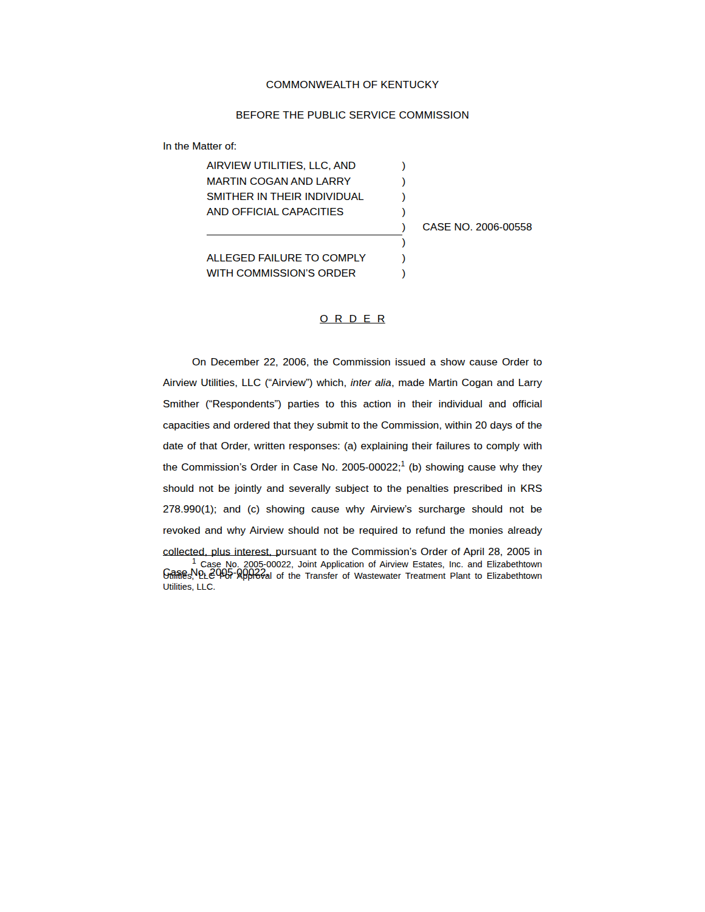COMMONWEALTH OF KENTUCKY
BEFORE THE PUBLIC SERVICE COMMISSION
In the Matter of:
| AIRVIEW UTILITIES, LLC, AND | ) | |
| MARTIN COGAN AND LARRY | ) | |
| SMITHER IN THEIR INDIVIDUAL | ) | |
| AND OFFICIAL CAPACITIES | ) | |
| | ) | CASE NO. 2006-00558 |
| | ) | |
| ALLEGED FAILURE TO COMPLY | ) | |
| WITH COMMISSION’S ORDER | ) | |
O R D E R
On December 22, 2006, the Commission issued a show cause Order to Airview Utilities, LLC (“Airview”) which, inter alia, made Martin Cogan and Larry Smither (“Respondents”) parties to this action in their individual and official capacities and ordered that they submit to the Commission, within 20 days of the date of that Order, written responses: (a) explaining their failures to comply with the Commission’s Order in Case No. 2005-00022;1 (b) showing cause why they should not be jointly and severally subject to the penalties prescribed in KRS 278.990(1); and (c) showing cause why Airview’s surcharge should not be revoked and why Airview should not be required to refund the monies already collected, plus interest, pursuant to the Commission’s Order of April 28, 2005 in Case No. 2005-00022.
1 Case No. 2005-00022, Joint Application of Airview Estates, Inc. and Elizabethtown Utilities, LLC For Approval of the Transfer of Wastewater Treatment Plant to Elizabethtown Utilities, LLC.